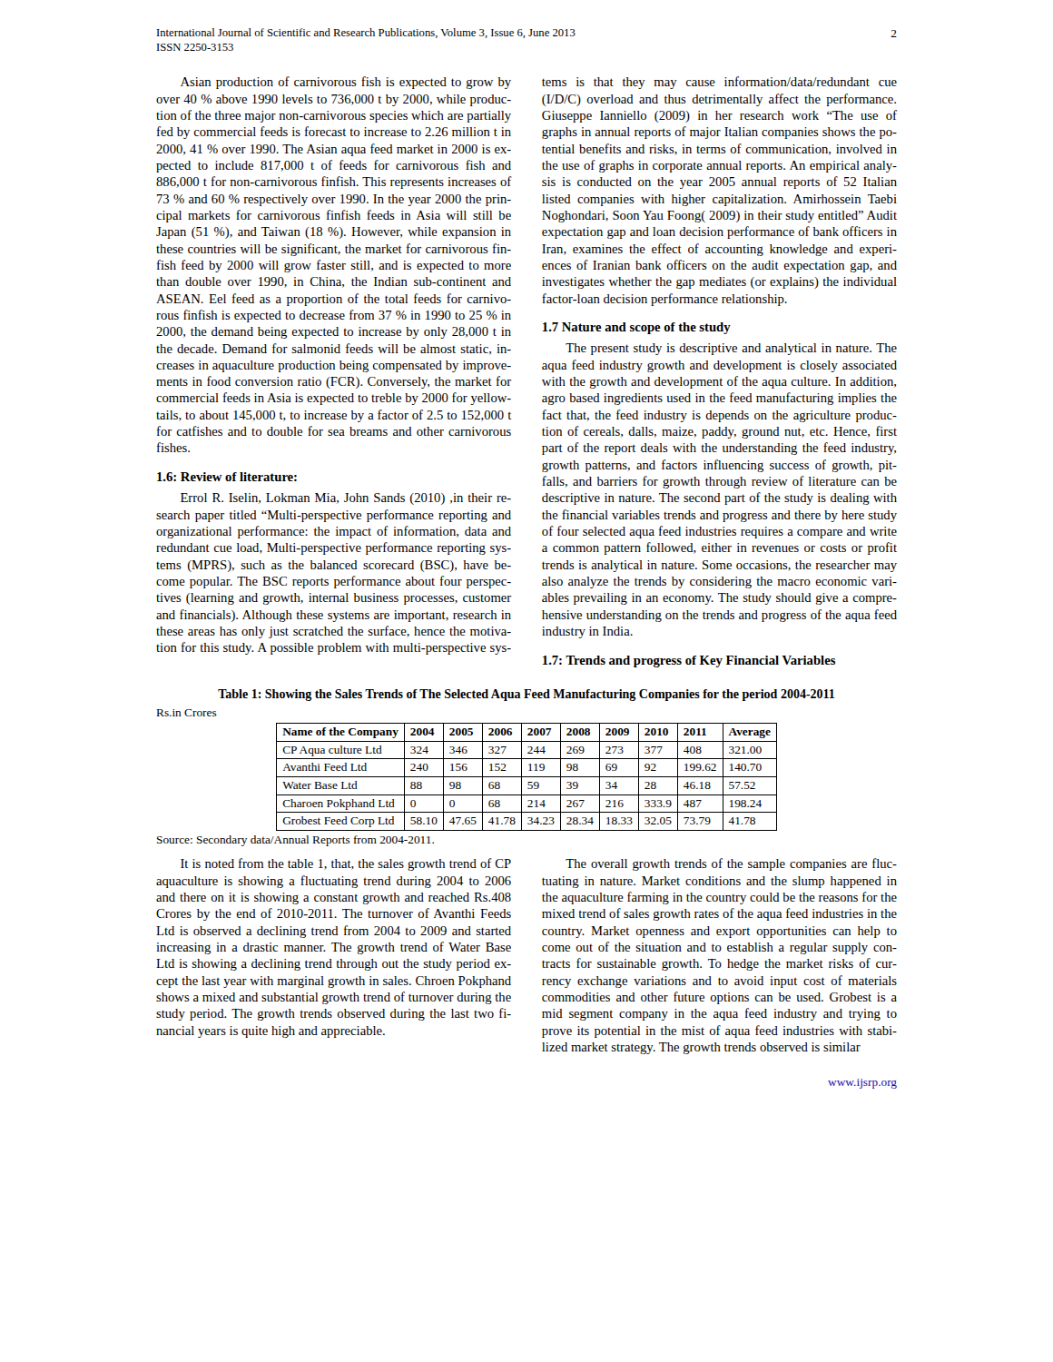International Journal of Scientific and Research Publications, Volume 3, Issue 6, June 2013
ISSN 2250-3153
2
Asian production of carnivorous fish is expected to grow by over 40 % above 1990 levels to 736,000 t by 2000, while production of the three major non-carnivorous species which are partially fed by commercial feeds is forecast to increase to 2.26 million t in 2000, 41 % over 1990. The Asian aqua feed market in 2000 is expected to include 817,000 t of feeds for carnivorous fish and 886,000 t for non-carnivorous finfish. This represents increases of 73 % and 60 % respectively over 1990. In the year 2000 the principal markets for carnivorous finfish feeds in Asia will still be Japan (51 %), and Taiwan (18 %). However, while expansion in these countries will be significant, the market for carnivorous finfish feed by 2000 will grow faster still, and is expected to more than double over 1990, in China, the Indian sub-continent and ASEAN. Eel feed as a proportion of the total feeds for carnivorous finfish is expected to decrease from 37 % in 1990 to 25 % in 2000, the demand being expected to increase by only 28,000 t in the decade. Demand for salmonid feeds will be almost static, increases in aquaculture production being compensated by improvements in food conversion ratio (FCR). Conversely, the market for commercial feeds in Asia is expected to treble by 2000 for yellowtails, to about 145,000 t, to increase by a factor of 2.5 to 152,000 t for catfishes and to double for sea breams and other carnivorous fishes.
1.6: Review of literature:
Errol R. Iselin, Lokman Mia, John Sands (2010) ,in their research paper titled “Multi-perspective performance reporting and organizational performance: the impact of information, data and redundant cue load, Multi-perspective performance reporting systems (MPRS), such as the balanced scorecard (BSC), have become popular. The BSC reports performance about four perspectives (learning and growth, internal business processes, customer and financials). Although these systems are important, research in these areas has only just scratched the surface, hence the motivation for this study. A possible problem with multi-perspective systems is that they may cause information/data/redundant cue (I/D/C) overload and thus detrimentally affect the performance. Giuseppe Ianniello (2009) in her research work “The use of graphs in annual reports of major Italian companies shows the potential benefits and risks, in terms of communication, involved in the use of graphs in corporate annual reports. An empirical analysis is conducted on the year 2005 annual reports of 52 Italian listed companies with higher capitalization. Amirhossein Taebi Noghondari, Soon Yau Foong( 2009) in their study entitled” Audit expectation gap and loan decision performance of bank officers in Iran, examines the effect of accounting knowledge and experiences of Iranian bank officers on the audit expectation gap, and investigates whether the gap mediates (or explains) the individual factor-loan decision performance relationship.
1.7 Nature and scope of the study
The present study is descriptive and analytical in nature. The aqua feed industry growth and development is closely associated with the growth and development of the aqua culture. In addition, agro based ingredients used in the feed manufacturing implies the fact that, the feed industry is depends on the agriculture production of cereals, dalls, maize, paddy, ground nut, etc. Hence, first part of the report deals with the understanding the feed industry, growth patterns, and factors influencing success of growth, pitfalls, and barriers for growth through review of literature can be descriptive in nature. The second part of the study is dealing with the financial variables trends and progress and there by here study of four selected aqua feed industries requires a compare and write a common pattern followed, either in revenues or costs or profit trends is analytical in nature. Some occasions, the researcher may also analyze the trends by considering the macro economic variables prevailing in an economy. The study should give a comprehensive understanding on the trends and progress of the aqua feed industry in India.
1.7: Trends and progress of Key Financial Variables
Table 1: Showing the Sales Trends of The Selected Aqua Feed Manufacturing Companies for the period 2004-2011
Rs.in Crores
| Name of the Company | 2004 | 2005 | 2006 | 2007 | 2008 | 2009 | 2010 | 2011 | Average |
| --- | --- | --- | --- | --- | --- | --- | --- | --- | --- |
| CP Aqua culture Ltd | 324 | 346 | 327 | 244 | 269 | 273 | 377 | 408 | 321.00 |
| Avanthi Feed Ltd | 240 | 156 | 152 | 119 | 98 | 69 | 92 | 199.62 | 140.70 |
| Water Base Ltd | 88 | 98 | 68 | 59 | 39 | 34 | 28 | 46.18 | 57.52 |
| Charoen Pokphand Ltd | 0 | 0 | 68 | 214 | 267 | 216 | 333.9 | 487 | 198.24 |
| Grobest Feed Corp Ltd | 58.10 | 47.65 | 41.78 | 34.23 | 28.34 | 18.33 | 32.05 | 73.79 | 41.78 |
Source: Secondary data/Annual Reports from 2004-2011.
It is noted from the table 1, that, the sales growth trend of CP aquaculture is showing a fluctuating trend during 2004 to 2006 and there on it is showing a constant growth and reached Rs.408 Crores by the end of 2010-2011. The turnover of Avanthi Feeds Ltd is observed a declining trend from 2004 to 2009 and started increasing in a drastic manner. The growth trend of Water Base Ltd is showing a declining trend through out the study period except the last year with marginal growth in sales. Chroen Pokphand shows a mixed and substantial growth trend of turnover during the study period. The growth trends observed during the last two financial years is quite high and appreciable.
The overall growth trends of the sample companies are fluctuating in nature. Market conditions and the slump happened in the aquaculture farming in the country could be the reasons for the mixed trend of sales growth rates of the aqua feed industries in the country. Market openness and export opportunities can help to come out of the situation and to establish a regular supply contracts for sustainable growth. To hedge the market risks of currency exchange variations and to avoid input cost of materials commodities and other future options can be used. Grobest is a mid segment company in the aqua feed industry and trying to prove its potential in the mist of aqua feed industries with stabilized market strategy. The growth trends observed is similar
www.ijsrp.org